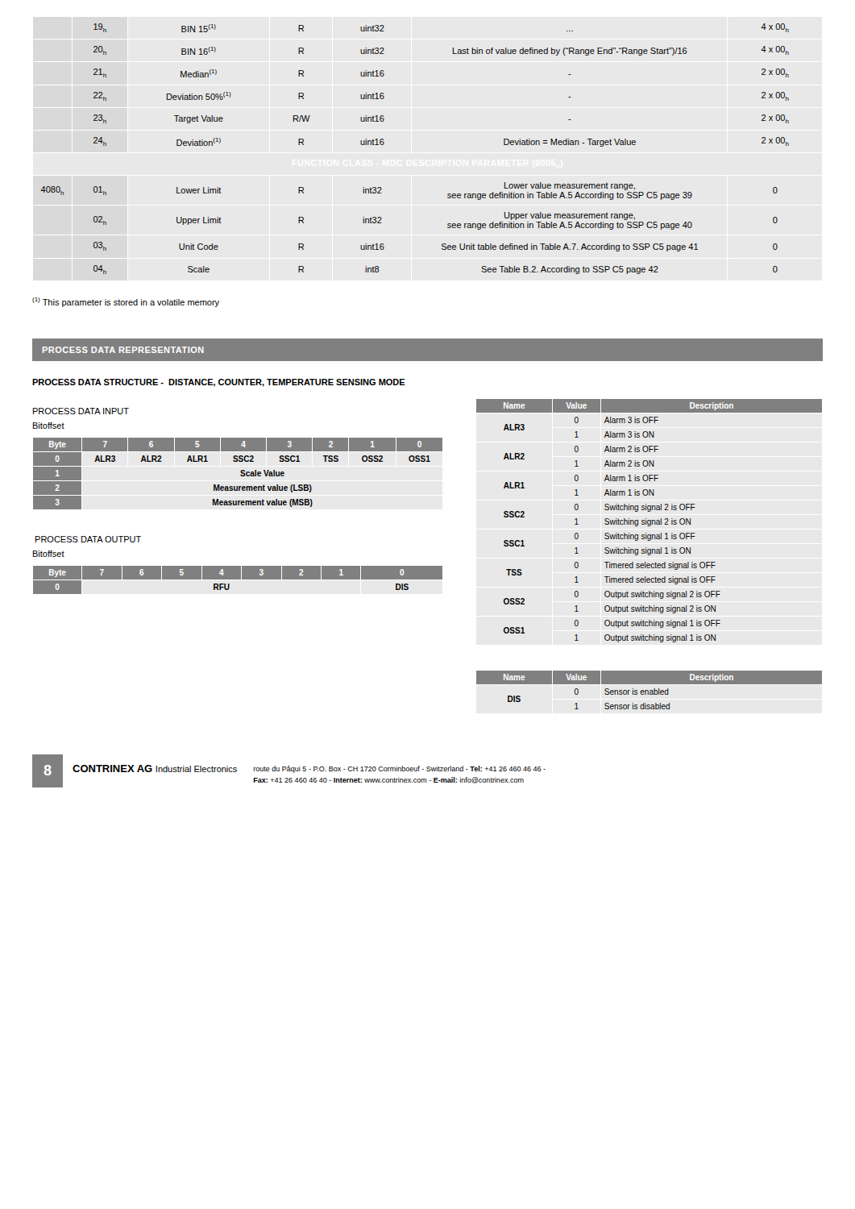| | 19 h | BIN 15 (1) | R | uint32 | ... | 4 x 00 h |
| | 20 h | BIN 16 (1) | R | uint32 | Last bin of value defined by (“Range End”-“Range Start”)/16 | 4 x 00 h |
| | 21 h | Median (1) | R | uint16 | - | 2 x 00 h |
| | 22 h | Deviation 50% (1) | R | uint16 | - | 2 x 00 h |
| | 23 h | Target Value | R/W | uint16 | - | 2 x 00 h |
| | 24 h | Deviation (1) | R | uint16 | Deviation = Median - Target Value | 2 x 00 h |
| FUNCTION CLASS - MDC DESCRIPTION PARAMETER (8005 h ) |
| 4080 h | 01 h | Lower Limit | R | int32 | Lower value measurement range, see range definition in Table A.5 According to SSP C5 page 39 | 0 |
| | 02 h | Upper Limit | R | int32 | Upper value measurement range, see range definition in Table A.5 According to SSP C5 page 40 | 0 |
| | 03 h | Unit Code | R | uint16 | See Unit table defined in Table A.7. According to SSP C5 page 41 | 0 |
| | 04 h | Scale | R | int8 | See Table B.2. According to SSP C5 page 42 | 0 |
(1) This parameter is stored in a volatile memory
PROCESS DATA REPRESENTATION
PROCESS DATA STRUCTURE - DISTANCE, COUNTER, TEMPERATURE SENSING MODE
PROCESS DATA INPUT
Bitoffset
| Byte | 7 | 6 | 5 | 4 | 3 | 2 | 1 | 0 |
| --- | --- | --- | --- | --- | --- | --- | --- | --- |
| 0 | ALR3 | ALR2 | ALR1 | SSC2 | SSC1 | TSS | OSS2 | OSS1 |
| 1 | Scale Value |
| 2 | Measurement value (LSB) |
| 3 | Measurement value (MSB) |
PROCESS DATA OUTPUT
Bitoffset
| Byte | 7 | 6 | 5 | 4 | 3 | 2 | 1 | 0 |
| --- | --- | --- | --- | --- | --- | --- | --- | --- |
| 0 | RFU | DIS |
| Name | Value | Description |
| --- | --- | --- |
| ALR3 | 0 | Alarm 3 is OFF |
| 1 | Alarm 3 is ON |
| ALR2 | 0 | Alarm 2 is OFF |
| 1 | Alarm 2 is ON |
| ALR1 | 0 | Alarm 1 is OFF |
| 1 | Alarm 1 is ON |
| SSC2 | 0 | Switching signal 2 is OFF |
| 1 | Switching signal 2 is ON |
| SSC1 | 0 | Switching signal 1 is OFF |
| 1 | Switching signal 1 is ON |
| TSS | 0 | Timered selected signal is OFF |
| 1 | Timered selected signal is OFF |
| OSS2 | 0 | Output switching signal 2 is OFF |
| 1 | Output switching signal 2 is ON |
| OSS1 | 0 | Output switching signal 1 is OFF |
| 1 | Output switching signal 1 is ON |
| Name | Value | Description |
| --- | --- | --- |
| DIS | 0 | Sensor is enabled |
| 1 | Sensor is disabled |
8
CONTRINEX AG Industrial Electronics
route du Pâqui 5 - P.O. Box - CH 1720 Corminboeuf - Switzerland - Tel: +41 26 460 46 46 -
Fax: +41 26 460 46 40 - Internet: www.contrinex.com - E-mail: info@contrinex.com